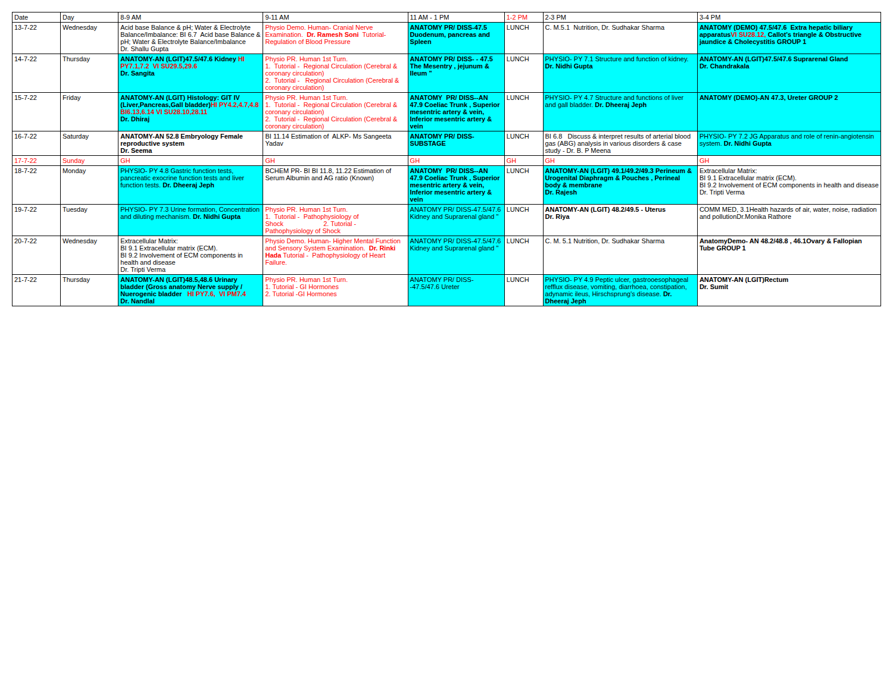| Date | Day | 8-9 AM | 9-11 AM | 11 AM - 1 PM | 1-2 PM | 2-3 PM | 3-4 PM |
| --- | --- | --- | --- | --- | --- | --- | --- |
| 13-7-22 | Wednesday | Acid base Balance & pH; Water & Electrolyte Balance/Imbalance: BI 6.7 Acid base Balance & pH; Water & Electrolyte Balance/Imbalance Dr. Shallu Gupta | Physio Demo. Human- Cranial Nerve Examination. Dr. Ramesh Soni Tutorial- Regulation of Blood Pressure | ANATOMY PR/ DISS-47.5 Duodenum, pancreas and Spleen | LUNCH | C. M.5.1 Nutrition, Dr. Sudhakar Sharma | ANATOMY (DEMO) 47.5/47.6 Extra hepatic biliary apparatus VI SU28.12, Callot's triangle & Obstructive jaundice & Cholecystitis GROUP 1 |
| 14-7-22 | Thursday | ANATOMY-AN (LGIT)47.5/47.6 Kidney HI PY7.1,7.2 VI SU29.5,29.6 Dr. Sangita | Physio PR. Human 1st Turn. 1. Tutorial - Regional Circulation (Cerebral & coronary circulation) 2. Tutorial - Regional Circulation (Cerebral & coronary circulation) | ANATOMY PR/ DISS- - 47.5 The Mesentry , jejunum & Ileum " | LUNCH | PHYSIO- PY 7.1 Structure and function of kidney. Dr. Nidhi Gupta | ANATOMY-AN (LGIT)47.5/47.6 Suprarenal Gland Dr. Chandrakala |
| 15-7-22 | Friday | ANATOMY-AN (LGIT) Histology: GIT IV (Liver,Pancreas,Gall bladder) HI PY4.2,4.7,4.8 BI6.13,6.14 VI SU28.10,28.11 Dr. Dhiraj | Physio PR. Human 1st Turn. 1. Tutorial - Regional Circulation (Cerebral & coronary circulation) 2. Tutorial - Regional Circulation (Cerebral & coronary circulation) | ANATOMY PR/ DISS--AN 47.9 Coeliac Trunk , Superior mesentric artery & vein, Inferior mesentric artery & vein | LUNCH | PHYSIO- PY 4.7 Structure and functions of liver and gall bladder. Dr. Dheeraj Jeph | ANATOMY (DEMO)-AN 47.3, Ureter GROUP 2 |
| 16-7-22 | Saturday | ANATOMY-AN 52.8 Embryology Female reproductive system Dr. Seema | BI 11.14 Estimation of ALKP- Ms Sangeeta Yadav | ANATOMY PR/ DISS-SUBSTAGE | LUNCH | BI 6.8 Discuss & interpret results of arterial blood gas (ABG) analysis in various disorders & case study - Dr. B. P Meena | PHYSIO- PY 7.2 JG Apparatus and role of renin-angiotensin system. Dr. Nidhi Gupta |
| 17-7-22 | Sunday | GH | GH | GH | GH | GH | GH |
| 18-7-22 | Monday | PHYSIO- PY 4.8 Gastric function tests, pancreatic exocrine function tests and liver function tests. Dr. Dheeraj Jeph | BCHEM PR- BI BI 11.8, 11.22 Estimation of Serum Albumin and AG ratio (Known) | ANATOMY PR/ DISS--AN 47.9 Coeliac Trunk , Superior mesentric artery & vein, Inferior mesentric artery & vein | LUNCH | ANATOMY-AN (LGIT) 49.1/49.2/49.3 Perineum & Urogenital Diaphragm & Pouches , Perineal body & membrane Dr. Rajesh | Extracellular Matrix: BI 9.1 Extracellular matrix (ECM). BI 9.2 Involvement of ECM components in health and disease Dr. Tripti Verma |
| 19-7-22 | Tuesday | PHYSIO- PY 7.3 Urine formation, Concentration and diluting mechanism. Dr. Nidhi Gupta | Physio PR. Human 1st Turn. 1. Tutorial - Pathophysiology of Shock 2. Tutorial - Pathophysiology of Shock | ANATOMY PR/ DISS-47.5/47.6 Kidney and Suprarenal gland " | LUNCH | ANATOMY-AN (LGIT) 48.2/49.5 - Uterus Dr. Riya | COMM MED, 3.1Health hazards of air, water, noise, radiation and pollutionDr.Monika Rathore |
| 20-7-22 | Wednesday | Extracellular Matrix: BI 9.1 Extracellular matrix (ECM). BI 9.2 Involvement of ECM components in health and disease Dr. Tripti Verma | Physio Demo. Human- Higher Mental Function and Sensory System Examination. Dr. Rinki Hada Tutorial - Pathophysiology of Heart Failure. | ANATOMY PR/ DISS-47.5/47.6 Kidney and Suprarenal gland " | LUNCH | C. M. 5.1 Nutrition, Dr. Sudhakar Sharma | AnatomyDemo- AN 48.2/48.8 , 46.1Ovary & Fallopian Tube GROUP 1 |
| 21-7-22 | Thursday | ANATOMY-AN (LGIT)48.5,48.6 Urinary bladder (Gross anatomy Nerve supply / Nuerogenic bladder HI PY7.6, VI PM7.4 Dr. Nandlal | Physio PR. Human 1st Turn. 1. Tutorial - GI Hormones 2. Tutorial -GI Hormones | ANATOMY PR/ DISS--47.5/47.6 Ureter | LUNCH | PHYSIO- PY 4.9 Peptic ulcer, gastrooesophageal refflux disease, vomiting, diarrhoea, constipation, adynamic ileus, Hirschsprung's disease. Dr. Dheeraj Jeph | ANATOMY-AN (LGIT)Rectum Dr. Sumit |